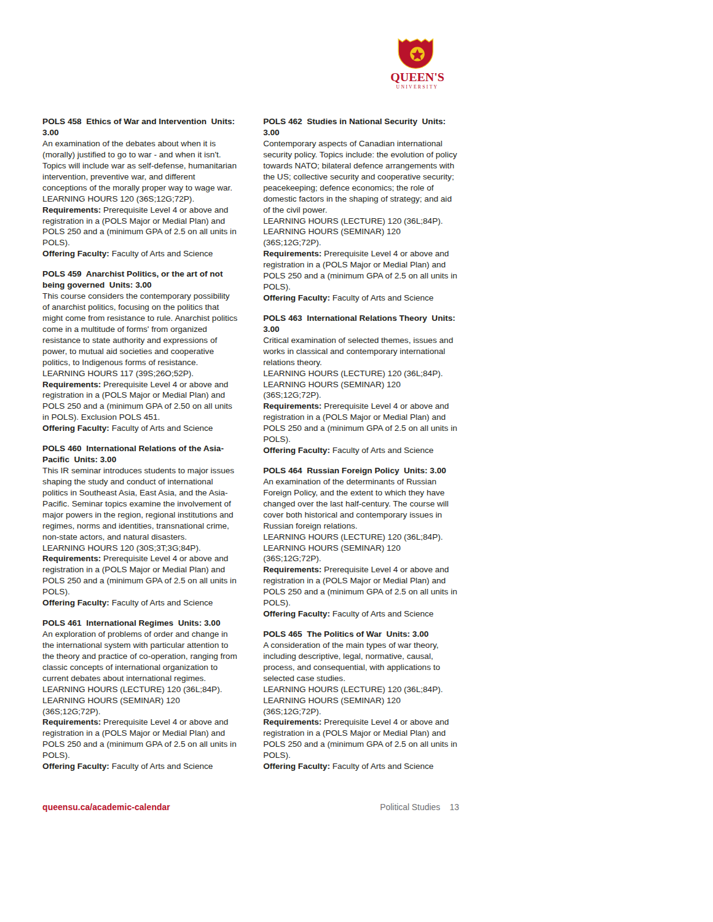POLS 458 Ethics of War and Intervention Units: 3.00
An examination of the debates about when it is (morally) justified to go to war - and when it isn't. Topics will include war as self-defense, humanitarian intervention, preventive war, and different conceptions of the morally proper way to wage war.
LEARNING HOURS 120 (36S;12G;72P).
Requirements: Prerequisite Level 4 or above and registration in a (POLS Major or Medial Plan) and POLS 250 and a (minimum GPA of 2.5 on all units in POLS).
Offering Faculty: Faculty of Arts and Science
POLS 459 Anarchist Politics, or the art of not being governed Units: 3.00
This course considers the contemporary possibility of anarchist politics, focusing on the politics that might come from resistance to rule. Anarchist politics come in a multitude of forms' from organized resistance to state authority and expressions of power, to mutual aid societies and cooperative politics, to Indigenous forms of resistance.
LEARNING HOURS 117 (39S;26O;52P).
Requirements: Prerequisite Level 4 or above and registration in a (POLS Major or Medial Plan) and POLS 250 and a (minimum GPA of 2.50 on all units in POLS). Exclusion POLS 451.
Offering Faculty: Faculty of Arts and Science
POLS 460 International Relations of the Asia-Pacific Units: 3.00
This IR seminar introduces students to major issues shaping the study and conduct of international politics in Southeast Asia, East Asia, and the Asia-Pacific. Seminar topics examine the involvement of major powers in the region, regional institutions and regimes, norms and identities, transnational crime, non-state actors, and natural disasters.
LEARNING HOURS 120 (30S;3T;3G;84P).
Requirements: Prerequisite Level 4 or above and registration in a (POLS Major or Medial Plan) and POLS 250 and a (minimum GPA of 2.5 on all units in POLS).
Offering Faculty: Faculty of Arts and Science
POLS 461 International Regimes Units: 3.00
An exploration of problems of order and change in the international system with particular attention to the theory and practice of co-operation, ranging from classic concepts of international organization to current debates about international regimes.
LEARNING HOURS (LECTURE) 120 (36L;84P).
LEARNING HOURS (SEMINAR) 120 (36S;12G;72P).
Requirements: Prerequisite Level 4 or above and registration in a (POLS Major or Medial Plan) and POLS 250 and a (minimum GPA of 2.5 on all units in POLS).
Offering Faculty: Faculty of Arts and Science
POLS 462 Studies in National Security Units: 3.00
Contemporary aspects of Canadian international security policy. Topics include: the evolution of policy towards NATO; bilateral defence arrangements with the US; collective security and cooperative security; peacekeeping; defence economics; the role of domestic factors in the shaping of strategy; and aid of the civil power.
LEARNING HOURS (LECTURE) 120 (36L;84P).
LEARNING HOURS (SEMINAR) 120 (36S;12G;72P).
Requirements: Prerequisite Level 4 or above and registration in a (POLS Major or Medial Plan) and POLS 250 and a (minimum GPA of 2.5 on all units in POLS).
Offering Faculty: Faculty of Arts and Science
POLS 463 International Relations Theory Units: 3.00
Critical examination of selected themes, issues and works in classical and contemporary international relations theory.
LEARNING HOURS (LECTURE) 120 (36L;84P).
LEARNING HOURS (SEMINAR) 120 (36S;12G;72P).
Requirements: Prerequisite Level 4 or above and registration in a (POLS Major or Medial Plan) and POLS 250 and a (minimum GPA of 2.5 on all units in POLS).
Offering Faculty: Faculty of Arts and Science
POLS 464 Russian Foreign Policy Units: 3.00
An examination of the determinants of Russian Foreign Policy, and the extent to which they have changed over the last half-century. The course will cover both historical and contemporary issues in Russian foreign relations.
LEARNING HOURS (LECTURE) 120 (36L;84P).
LEARNING HOURS (SEMINAR) 120 (36S;12G;72P).
Requirements: Prerequisite Level 4 or above and registration in a (POLS Major or Medial Plan) and POLS 250 and a (minimum GPA of 2.5 on all units in POLS).
Offering Faculty: Faculty of Arts and Science
POLS 465 The Politics of War Units: 3.00
A consideration of the main types of war theory, including descriptive, legal, normative, causal, process, and consequential, with applications to selected case studies.
LEARNING HOURS (LECTURE) 120 (36L;84P).
LEARNING HOURS (SEMINAR) 120 (36S;12G;72P).
Requirements: Prerequisite Level 4 or above and registration in a (POLS Major or Medial Plan) and POLS 250 and a (minimum GPA of 2.5 on all units in POLS).
Offering Faculty: Faculty of Arts and Science
queensu.ca/academic-calendar
Political Studies13